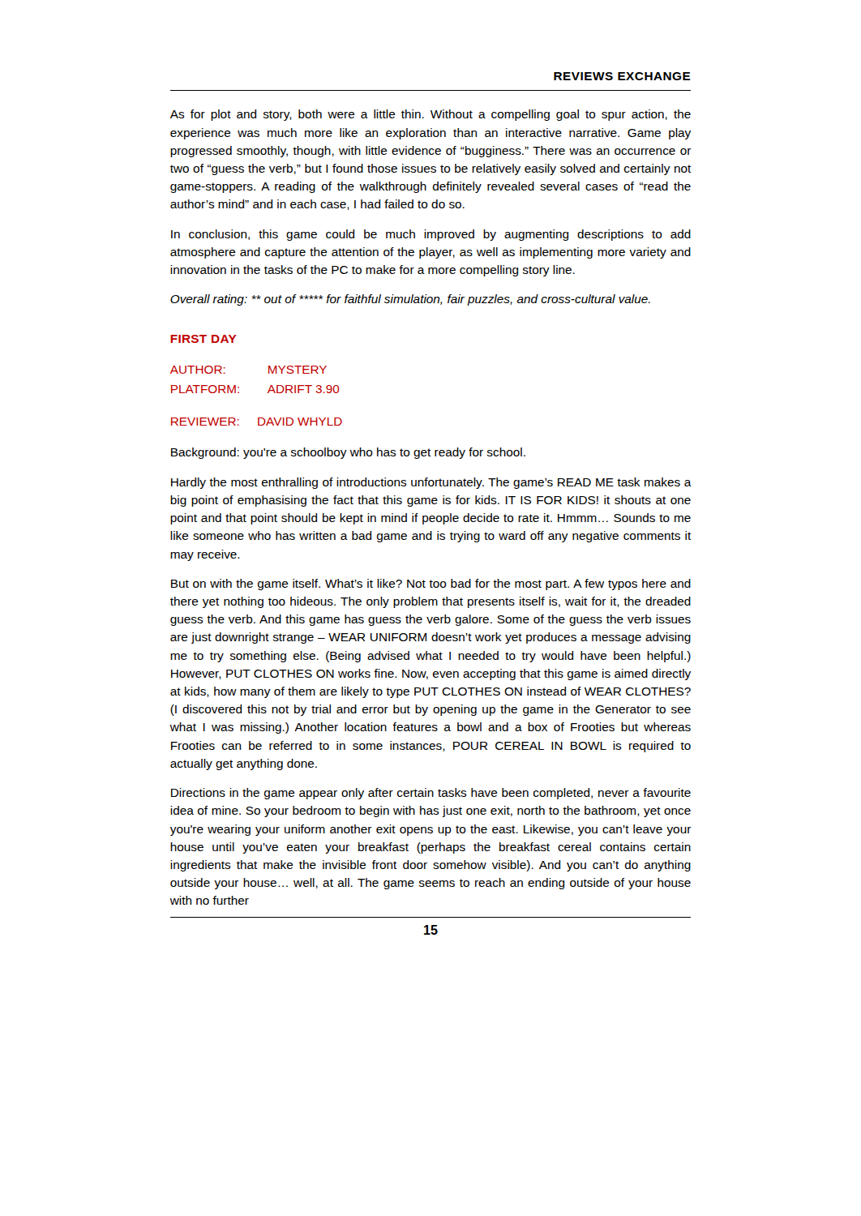REVIEWS EXCHANGE
As for plot and story, both were a little thin. Without a compelling goal to spur action, the experience was much more like an exploration than an interactive narrative. Game play progressed smoothly, though, with little evidence of “bugginess.” There was an occurrence or two of “guess the verb,” but I found those issues to be relatively easily solved and certainly not game-stoppers. A reading of the walkthrough definitely revealed several cases of “read the author’s mind” and in each case, I had failed to do so.
In conclusion, this game could be much improved by augmenting descriptions to add atmosphere and capture the attention of the player, as well as implementing more variety and innovation in the tasks of the PC to make for a more compelling story line.
Overall rating: ** out of ***** for faithful simulation, fair puzzles, and cross-cultural value.
FIRST DAY
| AUTHOR: | MYSTERY |
| PLATFORM: | ADRIFT 3.90 |
REVIEWER: DAVID WHYLD
Background: you're a schoolboy who has to get ready for school.
Hardly the most enthralling of introductions unfortunately. The game’s READ ME task makes a big point of emphasising the fact that this game is for kids. IT IS FOR KIDS! it shouts at one point and that point should be kept in mind if people decide to rate it. Hmmm… Sounds to me like someone who has written a bad game and is trying to ward off any negative comments it may receive.
But on with the game itself. What’s it like? Not too bad for the most part. A few typos here and there yet nothing too hideous. The only problem that presents itself is, wait for it, the dreaded guess the verb. And this game has guess the verb galore. Some of the guess the verb issues are just downright strange – WEAR UNIFORM doesn’t work yet produces a message advising me to try something else. (Being advised what I needed to try would have been helpful.) However, PUT CLOTHES ON works fine. Now, even accepting that this game is aimed directly at kids, how many of them are likely to type PUT CLOTHES ON instead of WEAR CLOTHES? (I discovered this not by trial and error but by opening up the game in the Generator to see what I was missing.) Another location features a bowl and a box of Frooties but whereas Frooties can be referred to in some instances, POUR CEREAL IN BOWL is required to actually get anything done.
Directions in the game appear only after certain tasks have been completed, never a favourite idea of mine. So your bedroom to begin with has just one exit, north to the bathroom, yet once you're wearing your uniform another exit opens up to the east. Likewise, you can’t leave your house until you’ve eaten your breakfast (perhaps the breakfast cereal contains certain ingredients that make the invisible front door somehow visible). And you can’t do anything outside your house… well, at all. The game seems to reach an ending outside of your house with no further
15